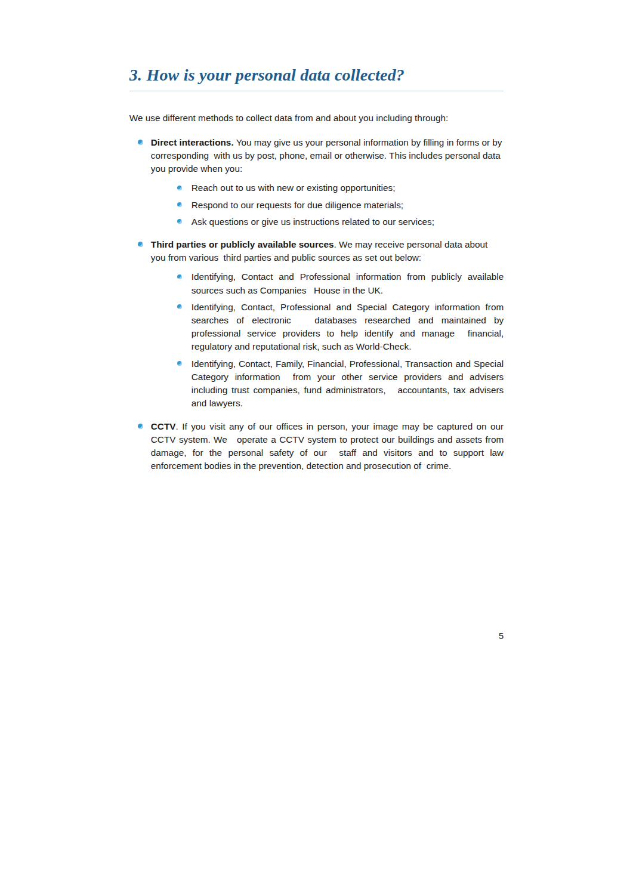3. How is your personal data collected?
We use different methods to collect data from and about you including through:
Direct interactions. You may give us your personal information by filling in forms or by corresponding with us by post, phone, email or otherwise. This includes personal data you provide when you:
Reach out to us with new or existing opportunities;
Respond to our requests for due diligence materials;
Ask questions or give us instructions related to our services;
Third parties or publicly available sources. We may receive personal data about you from various third parties and public sources as set out below:
Identifying, Contact and Professional information from publicly available sources such as Companies House in the UK.
Identifying, Contact, Professional and Special Category information from searches of electronic databases researched and maintained by professional service providers to help identify and manage financial, regulatory and reputational risk, such as World-Check.
Identifying, Contact, Family, Financial, Professional, Transaction and Special Category information from your other service providers and advisers including trust companies, fund administrators, accountants, tax advisers and lawyers.
CCTV. If you visit any of our offices in person, your image may be captured on our CCTV system. We operate a CCTV system to protect our buildings and assets from damage, for the personal safety of our staff and visitors and to support law enforcement bodies in the prevention, detection and prosecution of crime.
5